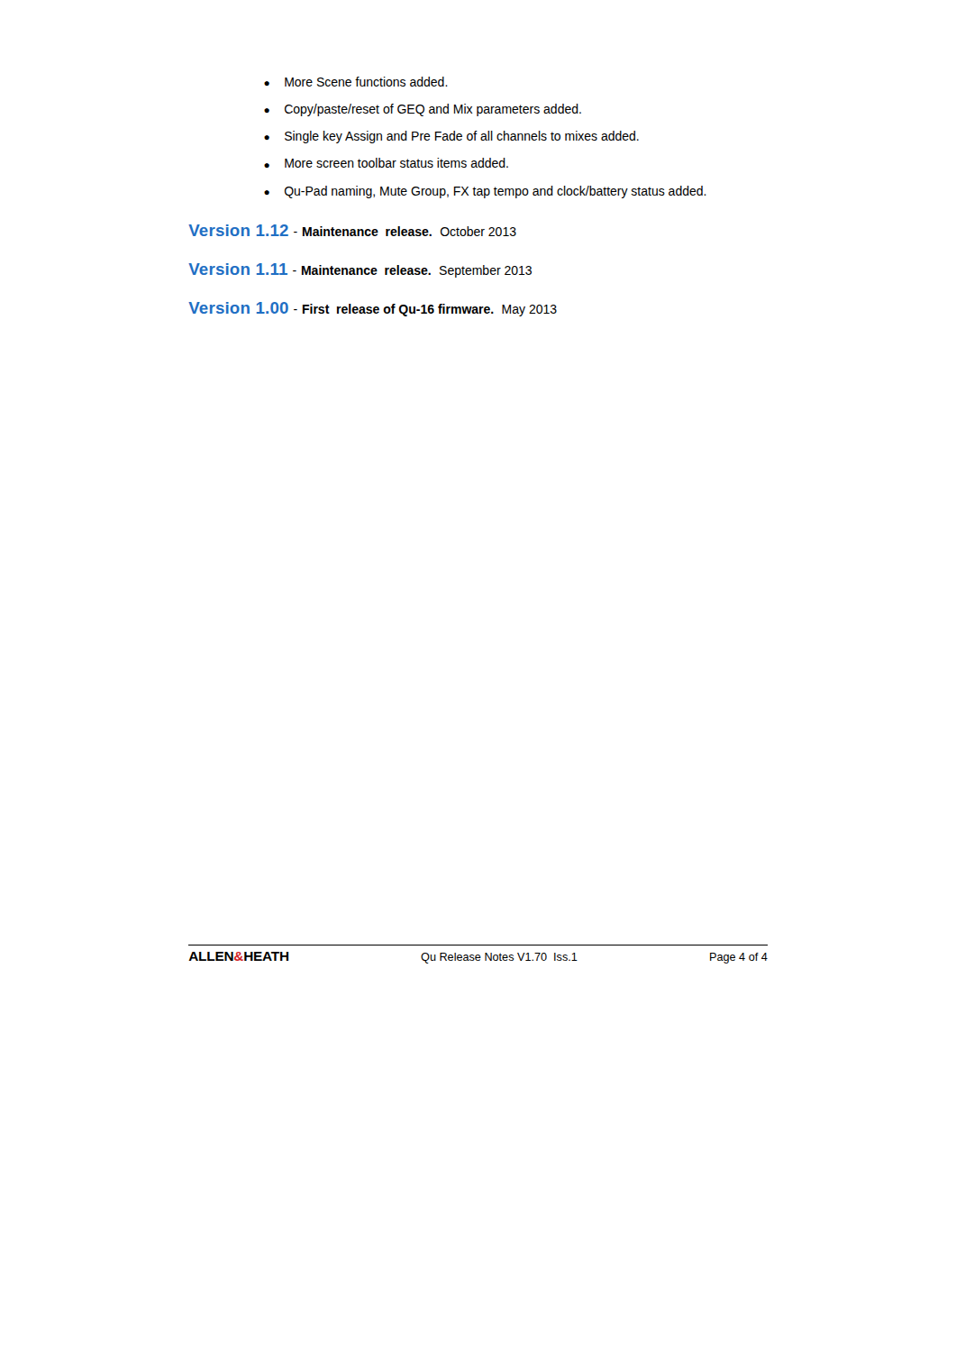●More Scene functions added.
●Copy/paste/reset of GEQ and Mix parameters added.
●Single key Assign and Pre Fade of all channels to mixes added.
●More screen toolbar status items added.
●Qu-Pad naming, Mute Group, FX tap tempo and clock/battery status added.
Version 1.12-Maintenance release. October 2013
Version 1.11-Maintenance release. September 2013
Version 1.00-First release of Qu-16 firmware. May 2013
ALLEN&HEATH
Qu Release Notes V1.70 Iss.1
Page 4 of 4